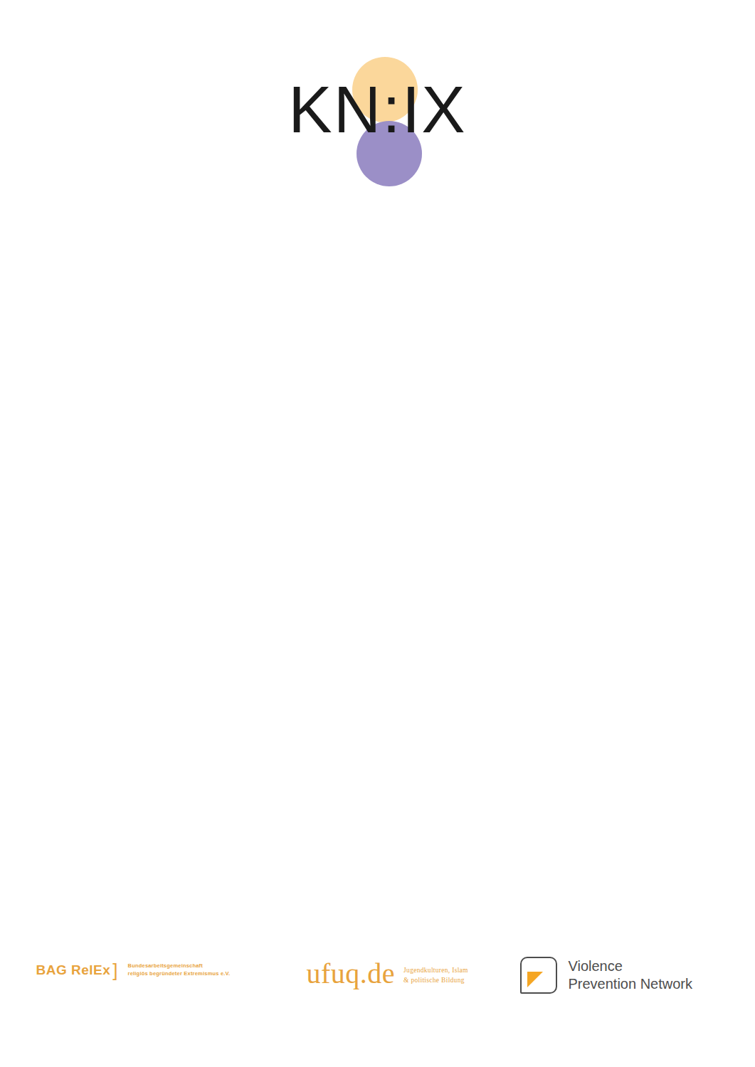KN:IX
BAG RelEx] Bundesarbeitsgemeinschaft
religiös begründeter Extremismus e.V.
ufuq.de Jugendkulturen, Islam
& politische Bildung
Violence
Prevention Network